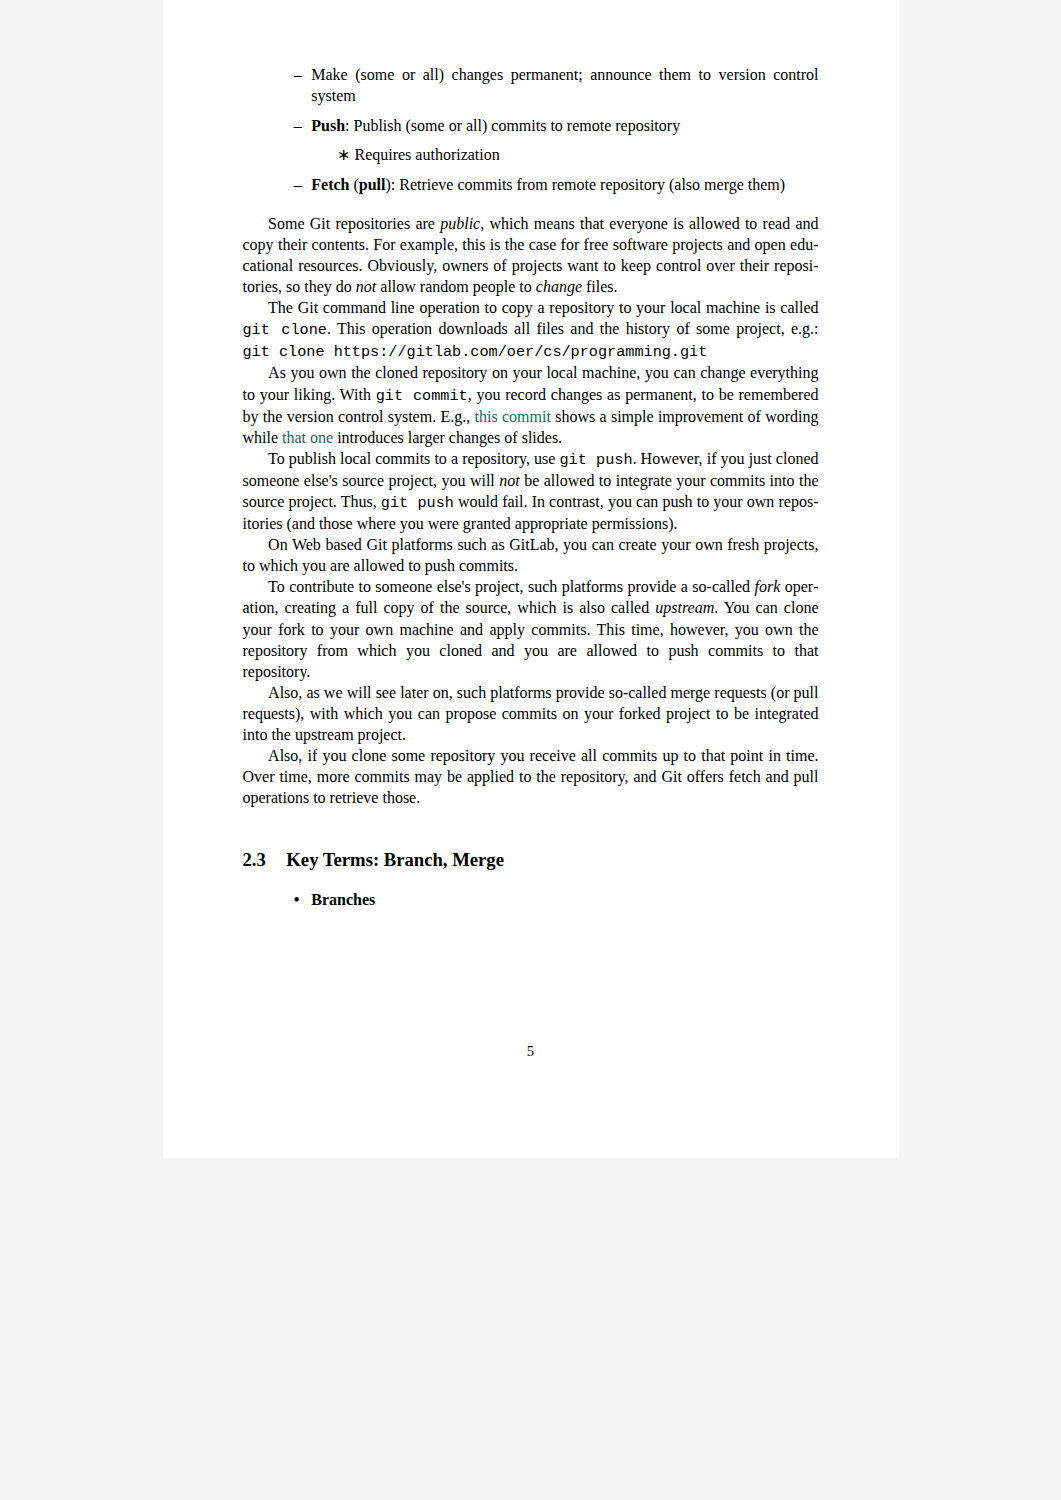Make (some or all) changes permanent; announce them to version control system
Push: Publish (some or all) commits to remote repository
Requires authorization
Fetch (pull): Retrieve commits from remote repository (also merge them)
Some Git repositories are public, which means that everyone is allowed to read and copy their contents. For example, this is the case for free software projects and open educational resources. Obviously, owners of projects want to keep control over their repositories, so they do not allow random people to change files.
The Git command line operation to copy a repository to your local machine is called git clone. This operation downloads all files and the history of some project, e.g.: git clone https://gitlab.com/oer/cs/programming.git
As you own the cloned repository on your local machine, you can change everything to your liking. With git commit, you record changes as permanent, to be remembered by the version control system. E.g., this commit shows a simple improvement of wording while that one introduces larger changes of slides.
To publish local commits to a repository, use git push. However, if you just cloned someone else's source project, you will not be allowed to integrate your commits into the source project. Thus, git push would fail. In contrast, you can push to your own repositories (and those where you were granted appropriate permissions).
On Web based Git platforms such as GitLab, you can create your own fresh projects, to which you are allowed to push commits.
To contribute to someone else's project, such platforms provide a so-called fork operation, creating a full copy of the source, which is also called upstream. You can clone your fork to your own machine and apply commits. This time, however, you own the repository from which you cloned and you are allowed to push commits to that repository.
Also, as we will see later on, such platforms provide so-called merge requests (or pull requests), with which you can propose commits on your forked project to be integrated into the upstream project.
Also, if you clone some repository you receive all commits up to that point in time. Over time, more commits may be applied to the repository, and Git offers fetch and pull operations to retrieve those.
2.3 Key Terms: Branch, Merge
Branches
5